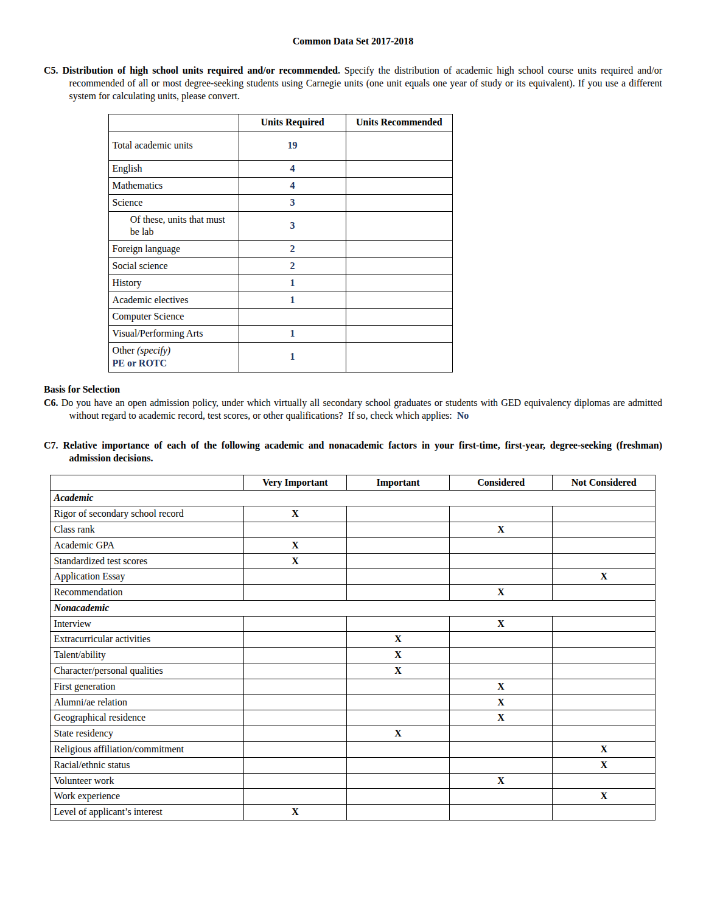Common Data Set 2017-2018
C5. Distribution of high school units required and/or recommended. Specify the distribution of academic high school course units required and/or recommended of all or most degree-seeking students using Carnegie units (one unit equals one year of study or its equivalent). If you use a different system for calculating units, please convert.
| | Units Required | Units Recommended |
| --- | --- | --- |
| Total academic units | 19 | |
| English | 4 | |
| Mathematics | 4 | |
| Science | 3 | |
| Of these, units that must be lab | 3 | |
| Foreign language | 2 | |
| Social science | 2 | |
| History | 1 | |
| Academic electives | 1 | |
| Computer Science | | |
| Visual/Performing Arts | 1 | |
| Other (specify) PE or ROTC | 1 | |
Basis for Selection
C6. Do you have an open admission policy, under which virtually all secondary school graduates or students with GED equivalency diplomas are admitted without regard to academic record, test scores, or other qualifications? If so, check which applies: No
C7. Relative importance of each of the following academic and nonacademic factors in your first-time, first-year, degree-seeking (freshman) admission decisions.
| | Very Important | Important | Considered | Not Considered |
| --- | --- | --- | --- | --- |
| Academic |
| Rigor of secondary school record | X | | | |
| Class rank | | | X | |
| Academic GPA | X | | | |
| Standardized test scores | X | | | |
| Application Essay | | | | X |
| Recommendation | | | X | |
| Nonacademic |
| Interview | | | X | |
| Extracurricular activities | | X | | |
| Talent/ability | | X | | |
| Character/personal qualities | | X | | |
| First generation | | | X | |
| Alumni/ae relation | | | X | |
| Geographical residence | | | X | |
| State residency | | X | | |
| Religious affiliation/commitment | | | | X |
| Racial/ethnic status | | | | X |
| Volunteer work | | | X | |
| Work experience | | | | X |
| Level of applicant’s interest | X | | | |